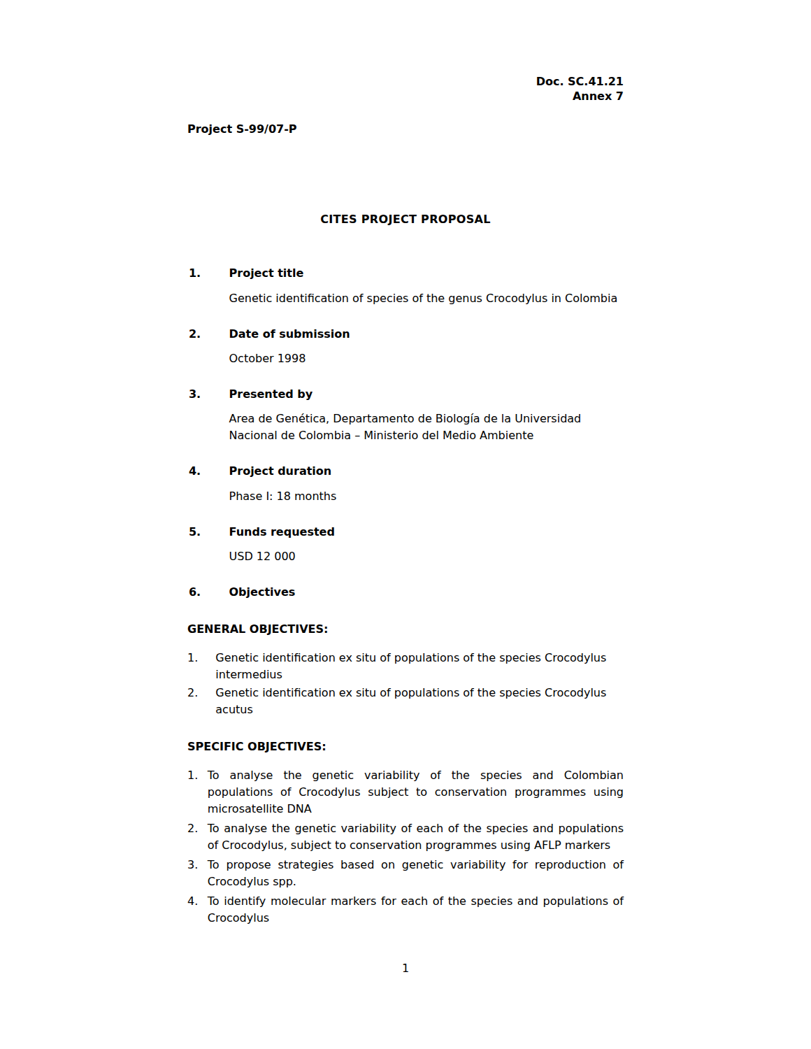Doc. SC.41.21
Annex 7
Project S-99/07-P
CITES PROJECT PROPOSAL
1. Project title
Genetic identification of species of the genus Crocodylus in Colombia
2. Date of submission
October 1998
3. Presented by
Area de Genética, Departamento de Biología de la Universidad Nacional de Colombia – Ministerio del Medio Ambiente
4. Project duration
Phase I: 18 months
5. Funds requested
USD 12 000
6. Objectives
GENERAL OBJECTIVES:
1. Genetic identification ex situ of populations of the species Crocodylus intermedius
2. Genetic identification ex situ of populations of the species Crocodylus acutus
SPECIFIC OBJECTIVES:
1. To analyse the genetic variability of the species and Colombian populations of Crocodylus subject to conservation programmes using microsatellite DNA
2. To analyse the genetic variability of each of the species and populations of Crocodylus, subject to conservation programmes using AFLP markers
3. To propose strategies based on genetic variability for reproduction of Crocodylus spp.
4. To identify molecular markers for each of the species and populations of Crocodylus
1